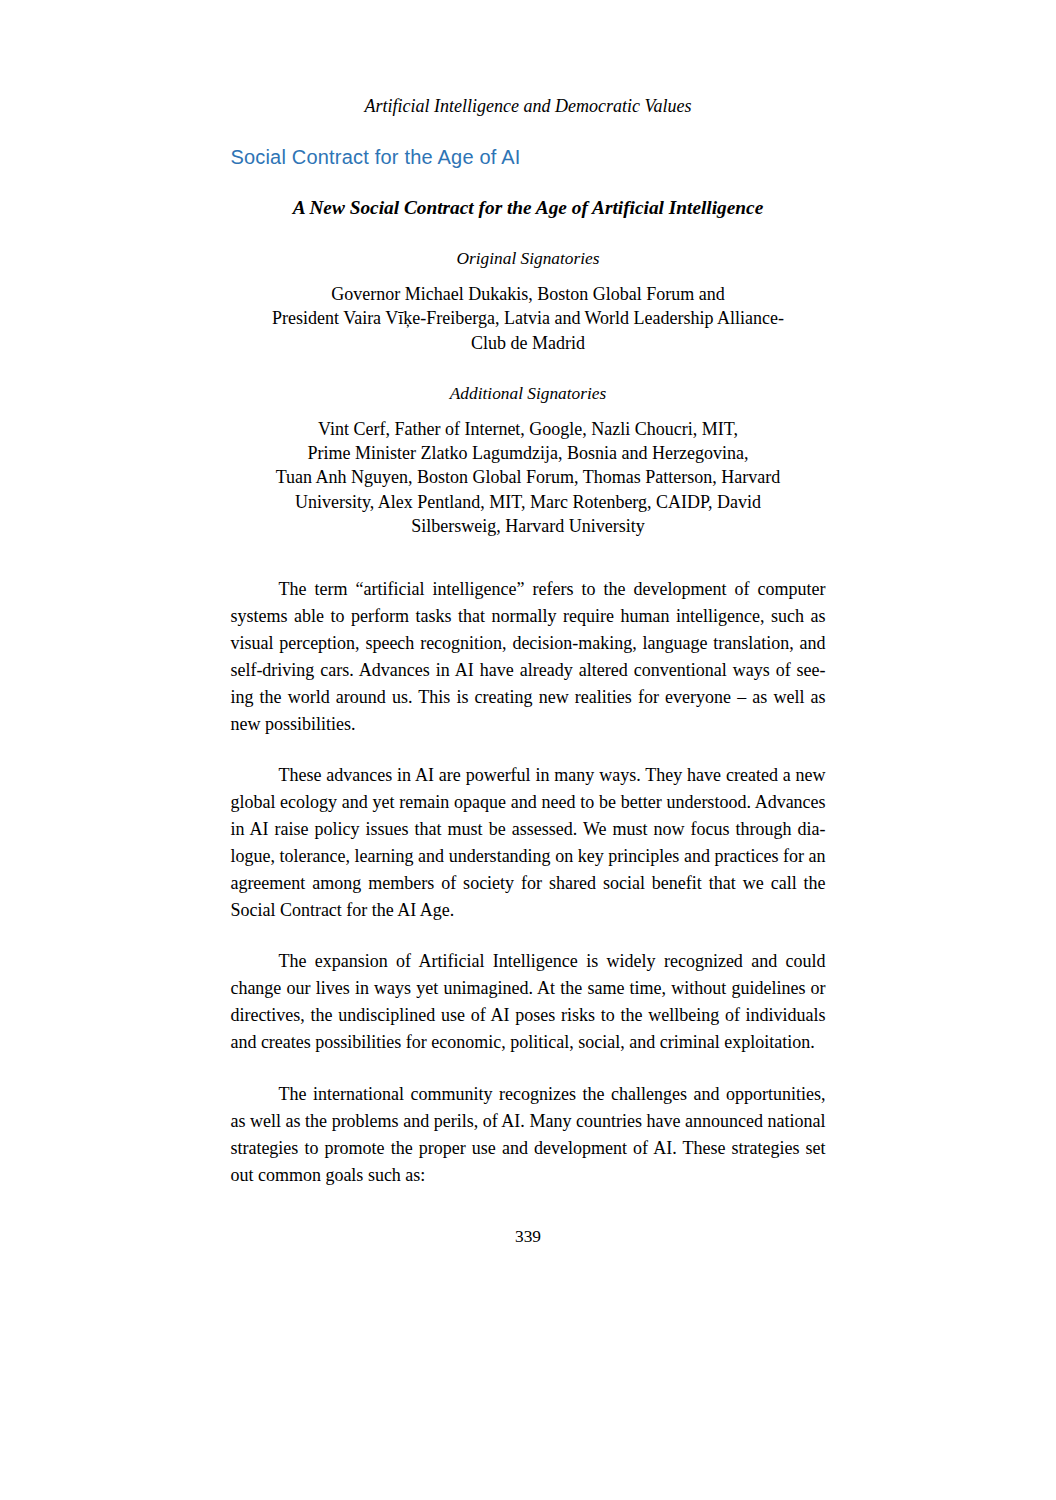Artificial Intelligence and Democratic Values
Social Contract for the Age of AI
A New Social Contract for the Age of Artificial Intelligence
Original Signatories
Governor Michael Dukakis, Boston Global Forum and
President Vaira Vīķe-Freiberga, Latvia and World Leadership Alliance-
Club de Madrid
Additional Signatories
Vint Cerf, Father of Internet, Google, Nazli Choucri, MIT,
Prime Minister Zlatko Lagumdzija, Bosnia and Herzegovina,
Tuan Anh Nguyen, Boston Global Forum, Thomas Patterson, Harvard
University, Alex Pentland, MIT, Marc Rotenberg, CAIDP, David
Silbersweig, Harvard University
The term “artificial intelligence” refers to the development of computer systems able to perform tasks that normally require human intelligence, such as visual perception, speech recognition, decision-making, language translation, and self-driving cars. Advances in AI have already altered conventional ways of seeing the world around us. This is creating new realities for everyone – as well as new possibilities.
These advances in AI are powerful in many ways. They have created a new global ecology and yet remain opaque and need to be better understood. Advances in AI raise policy issues that must be assessed. We must now focus through dialogue, tolerance, learning and understanding on key principles and practices for an agreement among members of society for shared social benefit that we call the Social Contract for the AI Age.
The expansion of Artificial Intelligence is widely recognized and could change our lives in ways yet unimagined. At the same time, without guidelines or directives, the undisciplined use of AI poses risks to the wellbeing of individuals and creates possibilities for economic, political, social, and criminal exploitation.
The international community recognizes the challenges and opportunities, as well as the problems and perils, of AI. Many countries have announced national strategies to promote the proper use and development of AI. These strategies set out common goals such as:
339